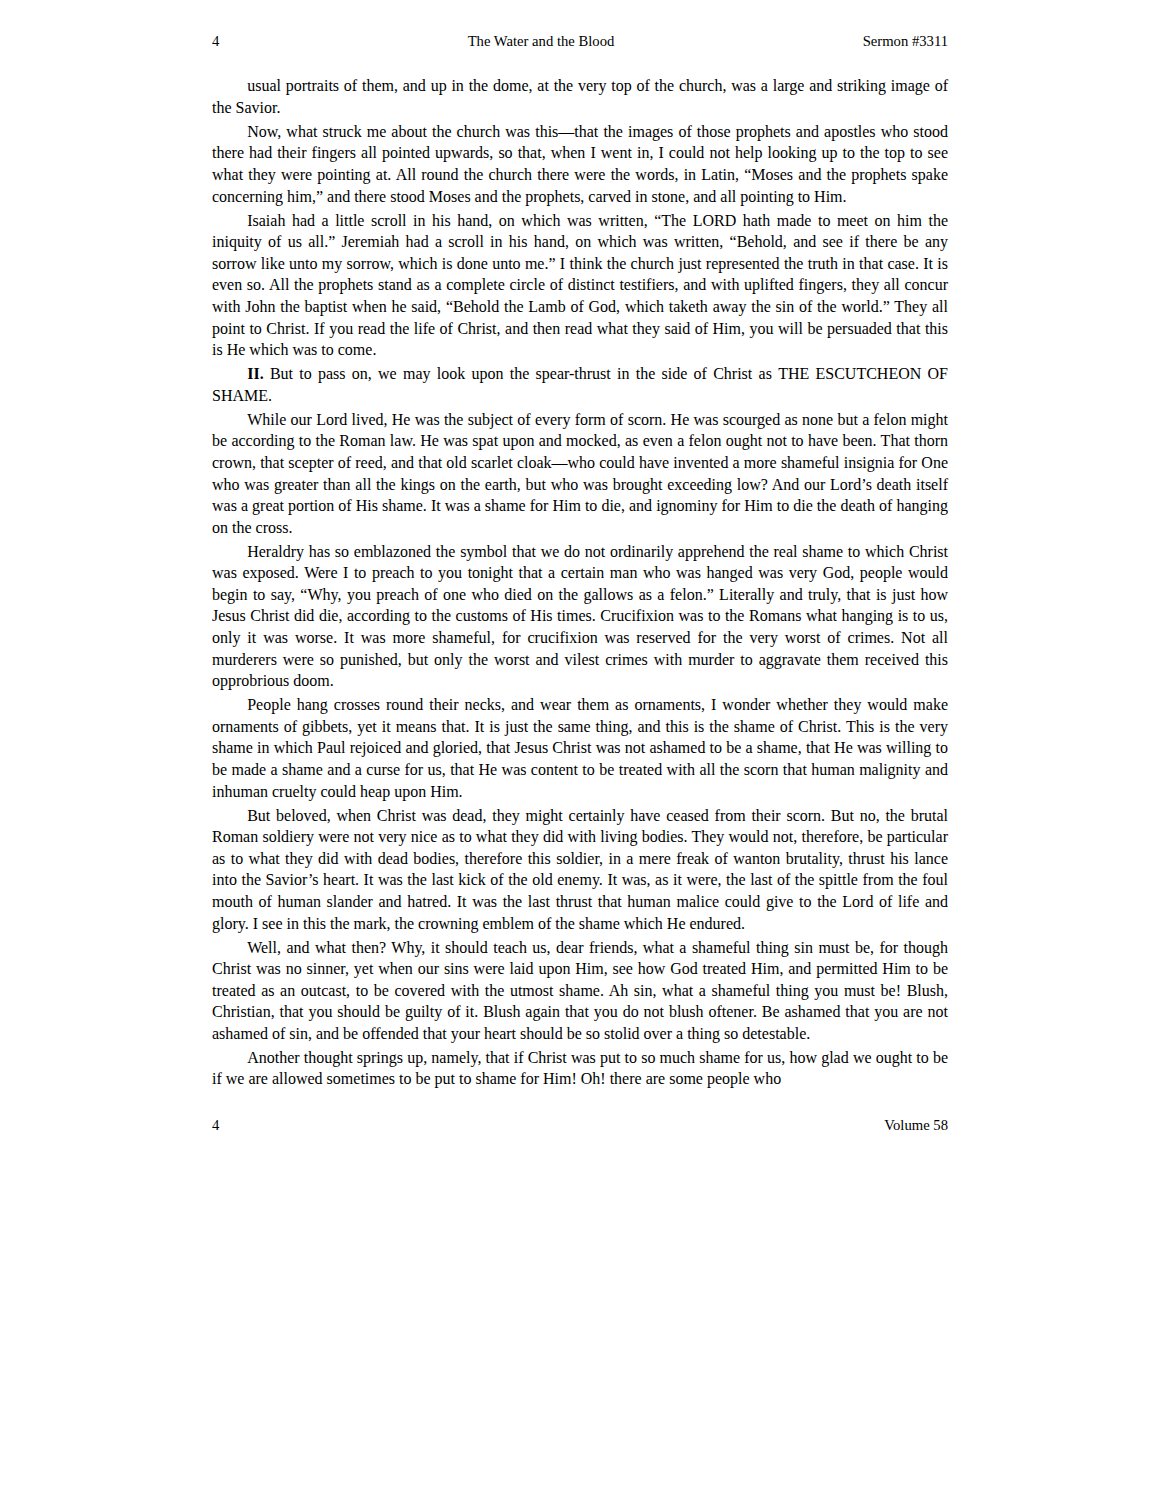4 The Water and the Blood Sermon #3311
usual portraits of them, and up in the dome, at the very top of the church, was a large and striking image of the Savior.
Now, what struck me about the church was this—that the images of those prophets and apostles who stood there had their fingers all pointed upwards, so that, when I went in, I could not help looking up to the top to see what they were pointing at. All round the church there were the words, in Latin, “Moses and the prophets spake concerning him,” and there stood Moses and the prophets, carved in stone, and all pointing to Him.
Isaiah had a little scroll in his hand, on which was written, “The LORD hath made to meet on him the iniquity of us all.” Jeremiah had a scroll in his hand, on which was written, “Behold, and see if there be any sorrow like unto my sorrow, which is done unto me.” I think the church just represented the truth in that case. It is even so. All the prophets stand as a complete circle of distinct testifiers, and with uplifted fingers, they all concur with John the baptist when he said, “Behold the Lamb of God, which taketh away the sin of the world.” They all point to Christ. If you read the life of Christ, and then read what they said of Him, you will be persuaded that this is He which was to come.
II. But to pass on, we may look upon the spear-thrust in the side of Christ as THE ESCUTCHEON OF SHAME.
While our Lord lived, He was the subject of every form of scorn. He was scourged as none but a felon might be according to the Roman law. He was spat upon and mocked, as even a felon ought not to have been. That thorn crown, that scepter of reed, and that old scarlet cloak—who could have invented a more shameful insignia for One who was greater than all the kings on the earth, but who was brought exceeding low? And our Lord’s death itself was a great portion of His shame. It was a shame for Him to die, and ignominy for Him to die the death of hanging on the cross.
Heraldry has so emblazoned the symbol that we do not ordinarily apprehend the real shame to which Christ was exposed. Were I to preach to you tonight that a certain man who was hanged was very God, people would begin to say, “Why, you preach of one who died on the gallows as a felon.” Literally and truly, that is just how Jesus Christ did die, according to the customs of His times. Crucifixion was to the Romans what hanging is to us, only it was worse. It was more shameful, for crucifixion was reserved for the very worst of crimes. Not all murderers were so punished, but only the worst and vilest crimes with murder to aggravate them received this opprobrious doom.
People hang crosses round their necks, and wear them as ornaments, I wonder whether they would make ornaments of gibbets, yet it means that. It is just the same thing, and this is the shame of Christ. This is the very shame in which Paul rejoiced and gloried, that Jesus Christ was not ashamed to be a shame, that He was willing to be made a shame and a curse for us, that He was content to be treated with all the scorn that human malignity and inhuman cruelty could heap upon Him.
But beloved, when Christ was dead, they might certainly have ceased from their scorn. But no, the brutal Roman soldiery were not very nice as to what they did with living bodies. They would not, therefore, be particular as to what they did with dead bodies, therefore this soldier, in a mere freak of wanton brutality, thrust his lance into the Savior’s heart. It was the last kick of the old enemy. It was, as it were, the last of the spittle from the foul mouth of human slander and hatred. It was the last thrust that human malice could give to the Lord of life and glory. I see in this the mark, the crowning emblem of the shame which He endured.
Well, and what then? Why, it should teach us, dear friends, what a shameful thing sin must be, for though Christ was no sinner, yet when our sins were laid upon Him, see how God treated Him, and permitted Him to be treated as an outcast, to be covered with the utmost shame. Ah sin, what a shameful thing you must be! Blush, Christian, that you should be guilty of it. Blush again that you do not blush oftener. Be ashamed that you are not ashamed of sin, and be offended that your heart should be so stolid over a thing so detestable.
Another thought springs up, namely, that if Christ was put to so much shame for us, how glad we ought to be if we are allowed sometimes to be put to shame for Him! Oh! there are some people who
4 Volume 58